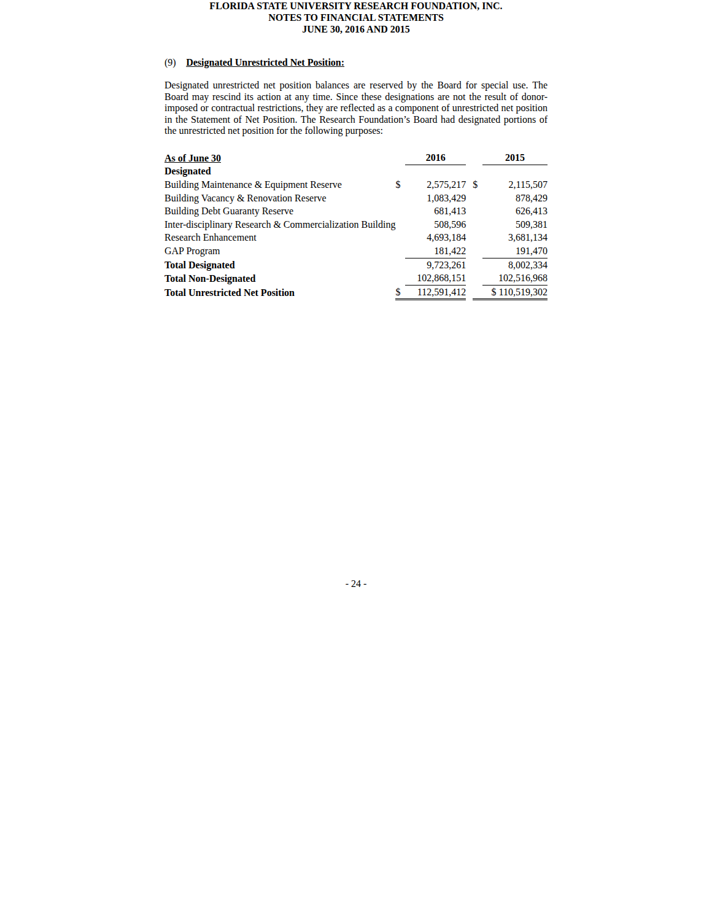FLORIDA STATE UNIVERSITY RESEARCH FOUNDATION, INC.
NOTES TO FINANCIAL STATEMENTS
JUNE 30, 2016 AND 2015
(9) Designated Unrestricted Net Position:
Designated unrestricted net position balances are reserved by the Board for special use. The Board may rescind its action at any time. Since these designations are not the result of donor-imposed or contractual restrictions, they are reflected as a component of unrestricted net position in the Statement of Net Position. The Research Foundation’s Board had designated portions of the unrestricted net position for the following purposes:
| As of June 30 | | 2016 | | | 2015 |
| Designated | | | | | |
| Building Maintenance & Equipment Reserve | $ | 2,575,217 | | $ | 2,115,507 |
| Building Vacancy & Renovation Reserve | | 1,083,429 | | | 878,429 |
| Building Debt Guaranty Reserve | | 681,413 | | | 626,413 |
| Inter-disciplinary Research & Commercialization Building | | 508,596 | | | 509,381 |
| Research Enhancement | | 4,693,184 | | | 3,681,134 |
| GAP Program | | 181,422 | | | 191,470 |
| Total Designated | | 9,723,261 | | | 8,002,334 |
| Total Non-Designated | | 102,868,151 | | | 102,516,968 |
| Total Unrestricted Net Position | $ | 112,591,412 | | | $ 110,519,302 |
- 24 -